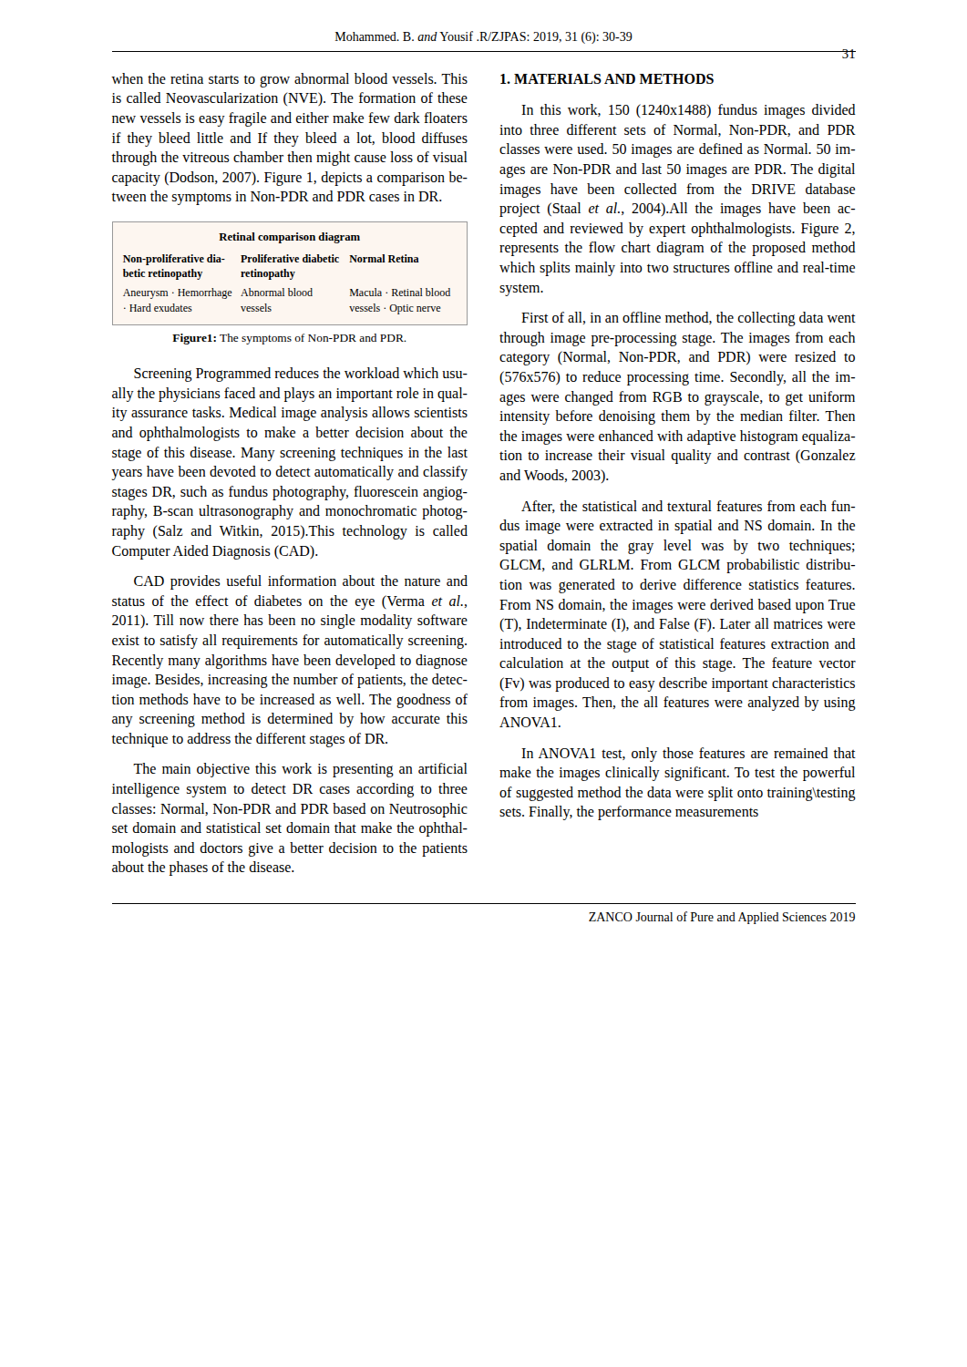Mohammed. B. and Yousif .R/ZJPAS: 2019, 31 (6): 30-39 31
when the retina starts to grow abnormal blood vessels. This is called Neovascularization (NVE). The formation of these new vessels is easy fragile and either make few dark floaters if they bleed little and If they bleed a lot, blood diffuses through the vitreous chamber then might cause loss of visual capacity (Dodson, 2007). Figure 1, depicts a comparison between the symptoms in Non-PDR and PDR cases in DR.
Retinal comparison diagram
| Non-proliferative diabetic retinopathy | Proliferative diabetic retinopathy | Normal Retina |
| Aneurysm · Hemorrhage · Hard exudates | Abnormal blood vessels | Macula · Retinal blood vessels · Optic nerve |
Figure1: The symptoms of Non-PDR and PDR.
Screening Programmed reduces the workload which usually the physicians faced and plays an important role in quality assurance tasks. Medical image analysis allows scientists and ophthalmologists to make a better decision about the stage of this disease. Many screening techniques in the last years have been devoted to detect automatically and classify stages DR, such as fundus photography, fluorescein angiography, B-scan ultrasonography and monochromatic photography (Salz and Witkin, 2015).This technology is called Computer Aided Diagnosis (CAD).
CAD provides useful information about the nature and status of the effect of diabetes on the eye (Verma et al., 2011). Till now there has been no single modality software exist to satisfy all requirements for automatically screening. Recently many algorithms have been developed to diagnose image. Besides, increasing the number of patients, the detection methods have to be increased as well. The goodness of any screening method is determined by how accurate this technique to address the different stages of DR.
The main objective this work is presenting an artificial intelligence system to detect DR cases according to three classes: Normal, Non-PDR and PDR based on Neutrosophic set domain and statistical set domain that make the ophthalmologists and doctors give a better decision to the patients about the phases of the disease.
1. MATERIALS AND METHODS
In this work, 150 (1240x1488) fundus images divided into three different sets of Normal, Non-PDR, and PDR classes were used. 50 images are defined as Normal. 50 images are Non-PDR and last 50 images are PDR. The digital images have been collected from the DRIVE database project (Staal et al., 2004).All the images have been accepted and reviewed by expert ophthalmologists. Figure 2, represents the flow chart diagram of the proposed method which splits mainly into two structures offline and real-time system.
First of all, in an offline method, the collecting data went through image pre-processing stage. The images from each category (Normal, Non-PDR, and PDR) were resized to (576x576) to reduce processing time. Secondly, all the images were changed from RGB to grayscale, to get uniform intensity before denoising them by the median filter. Then the images were enhanced with adaptive histogram equalization to increase their visual quality and contrast (Gonzalez and Woods, 2003).
After, the statistical and textural features from each fundus image were extracted in spatial and NS domain. In the spatial domain the gray level was by two techniques; GLCM, and GLRLM. From GLCM probabilistic distribution was generated to derive difference statistics features. From NS domain, the images were derived based upon True (T), Indeterminate (I), and False (F). Later all matrices were introduced to the stage of statistical features extraction and calculation at the output of this stage. The feature vector (Fv) was produced to easy describe important characteristics from images. Then, the all features were analyzed by using ANOVA1.
In ANOVA1 test, only those features are remained that make the images clinically significant. To test the powerful of suggested method the data were split onto training\testing sets. Finally, the performance measurements
ZANCO Journal of Pure and Applied Sciences 2019